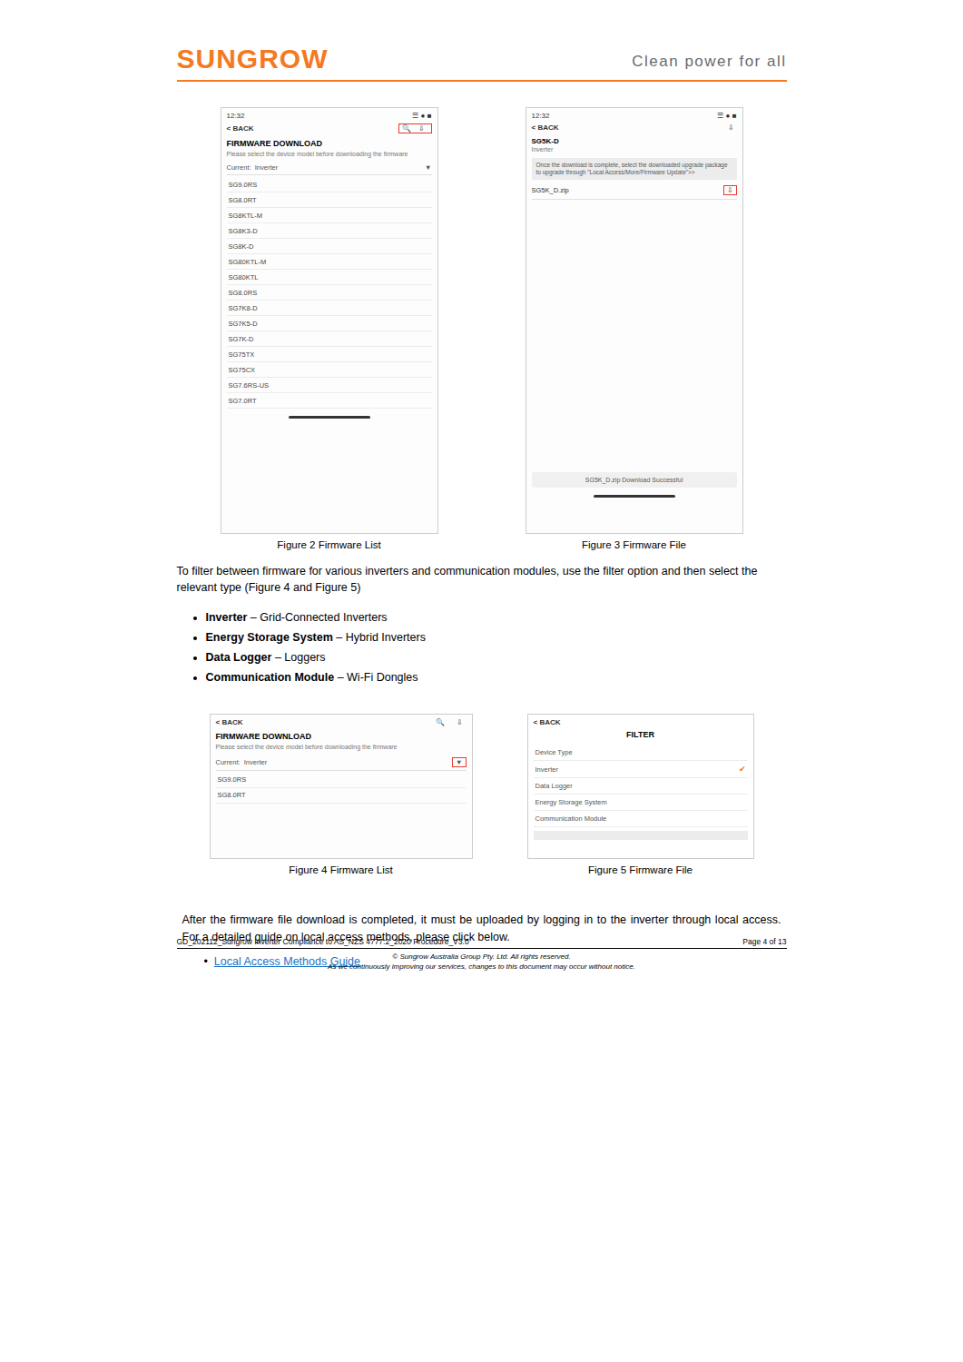SUNGROW
Clean power for all
12:32☰ ● ■
< BACK 🔍 ⇩
FIRMWARE DOWNLOAD
Please select the device model before downloading the firmware
Current: Inverter▼
SG9.0RS
SG8.0RT
SG8KTL-M
SG8K3-D
SG8K-D
SG80KTL-M
SG80KTL
SG8.0RS
SG7K8-D
SG7K5-D
SG7K-D
SG75TX
SG75CX
SG7.6RS-US
SG7.0RT
Figure 2 Firmware List
12:32☰ ● ■
< BACK ⇩
SG5K-D
Inverter
Once the download is complete, select the downloaded upgrade package to upgrade through "Local Access/More/Firmware Update">>
SG5K_D.zip⇩
SG5K_D.zip Download Successful
Figure 3 Firmware File
To filter between firmware for various inverters and communication modules, use the filter option and then select the relevant type (Figure 4 and Figure 5)
Inverter – Grid-Connected Inverters
Energy Storage System – Hybrid Inverters
Data Logger – Loggers
Communication Module – Wi-Fi Dongles
< BACK 🔍 ⇩
FIRMWARE DOWNLOAD
Please select the device model before downloading the firmware
Current: Inverter▼
SG9.0RS
SG8.0RT
Figure 4 Firmware List
< BACK
FILTER
Device Type
Inverter✔
Data Logger
Energy Storage System
Communication Module
Figure 5 Firmware File
After the firmware file download is completed, it must be uploaded by logging in to the inverter through local access. For a detailed guide on local access methods, please click below.
• Local Access Methods Guide
GD_202112_Sungrow Inverter Compliance to AS_NZS 4777.2_2020 Procedure_V3.0 Page 4 of 13
© Sungrow Australia Group Pty. Ltd. All rights reserved.
As we continuously improving our services, changes to this document may occur without notice.